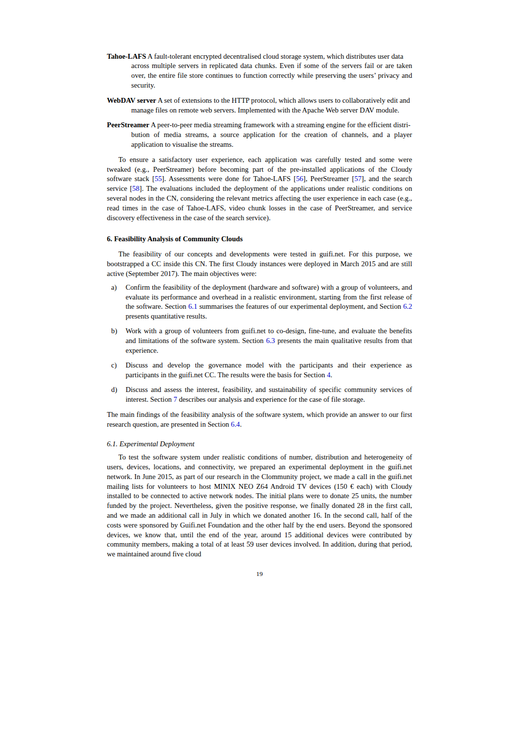Tahoe-LAFS A fault-tolerant encrypted decentralised cloud storage system, which distributes user data across multiple servers in replicated data chunks. Even if some of the servers fail or are taken over, the entire file store continues to function correctly while preserving the users’ privacy and security.
WebDAV server A set of extensions to the HTTP protocol, which allows users to collaboratively edit and manage files on remote web servers. Implemented with the Apache Web server DAV module.
PeerStreamer A peer-to-peer media streaming framework with a streaming engine for the efficient distri- bution of media streams, a source application for the creation of channels, and a player application to visualise the streams.
To ensure a satisfactory user experience, each application was carefully tested and some were tweaked (e.g., PeerStreamer) before becoming part of the pre-installed applications of the Cloudy software stack [55]. Assessments were done for Tahoe-LAFS [56], PeerStreamer [57], and the search service [58]. The evaluations included the deployment of the applications under realistic conditions on several nodes in the CN, considering the relevant metrics affecting the user experience in each case (e.g., read times in the case of Tahoe-LAFS, video chunk losses in the case of PeerStreamer, and service discovery effectiveness in the case of the search service).
6. Feasibility Analysis of Community Clouds
The feasibility of our concepts and developments were tested in guifi.net. For this purpose, we bootstrapped a CC inside this CN. The first Cloudy instances were deployed in March 2015 and are still active (September 2017). The main objectives were:
Confirm the feasibility of the deployment (hardware and software) with a group of volunteers, and evaluate its performance and overhead in a realistic environment, starting from the first release of the software. Section 6.1 summarises the features of our experimental deployment, and Section 6.2 presents quantitative results.
Work with a group of volunteers from guifi.net to co-design, fine-tune, and evaluate the benefits and limitations of the software system. Section 6.3 presents the main qualitative results from that experience.
Discuss and develop the governance model with the participants and their experience as participants in the guifi.net CC. The results were the basis for Section 4.
Discuss and assess the interest, feasibility, and sustainability of specific community services of interest. Section 7 describes our analysis and experience for the case of file storage.
The main findings of the feasibility analysis of the software system, which provide an answer to our first research question, are presented in Section 6.4.
6.1. Experimental Deployment
To test the software system under realistic conditions of number, distribution and heterogeneity of users, devices, locations, and connectivity, we prepared an experimental deployment in the guifi.net network. In June 2015, as part of our research in the Clommunity project, we made a call in the guifi.net mailing lists for volunteers to host MINIX NEO Z64 Android TV devices (150 € each) with Cloudy installed to be connected to active network nodes. The initial plans were to donate 25 units, the number funded by the project. Nevertheless, given the positive response, we finally donated 28 in the first call, and we made an additional call in July in which we donated another 16. In the second call, half of the costs were sponsored by Guifi.net Foundation and the other half by the end users. Beyond the sponsored devices, we know that, until the end of the year, around 15 additional devices were contributed by community members, making a total of at least 59 user devices involved. In addition, during that period, we maintained around five cloud
19